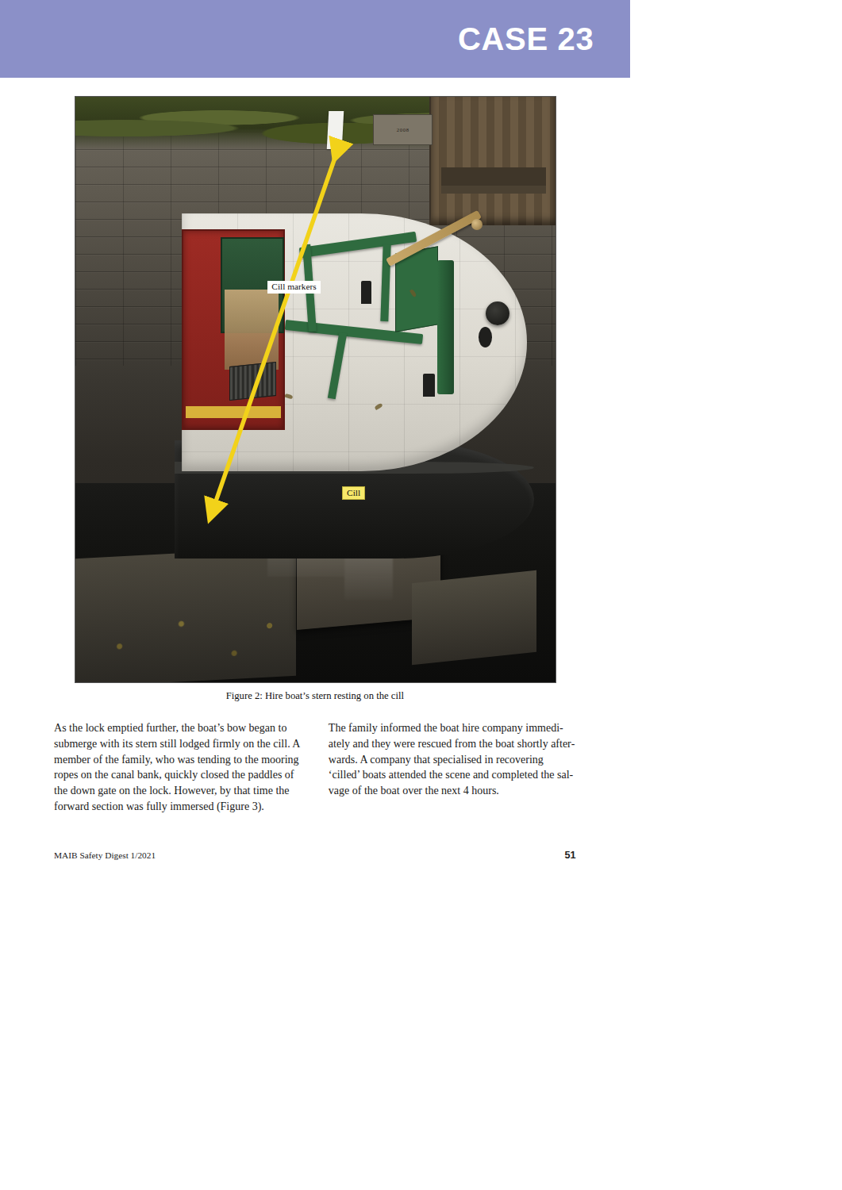CASE 23
2008
Cill markers
Cill
Figure 2: Hire boat’s stern resting on the cill
As the lock emptied further, the boat’s bow began to submerge with its stern still lodged firmly on the cill. A member of the family, who was tending to the mooring ropes on the canal bank, quickly closed the paddles of the down gate on the lock. However, by that time the forward section was fully immersed (Figure 3).
The family informed the boat hire company immediately and they were rescued from the boat shortly afterwards. A company that specialised in recovering ‘cilled’ boats attended the scene and completed the salvage of the boat over the next 4 hours.
MAIB Safety Digest 1/2021 51